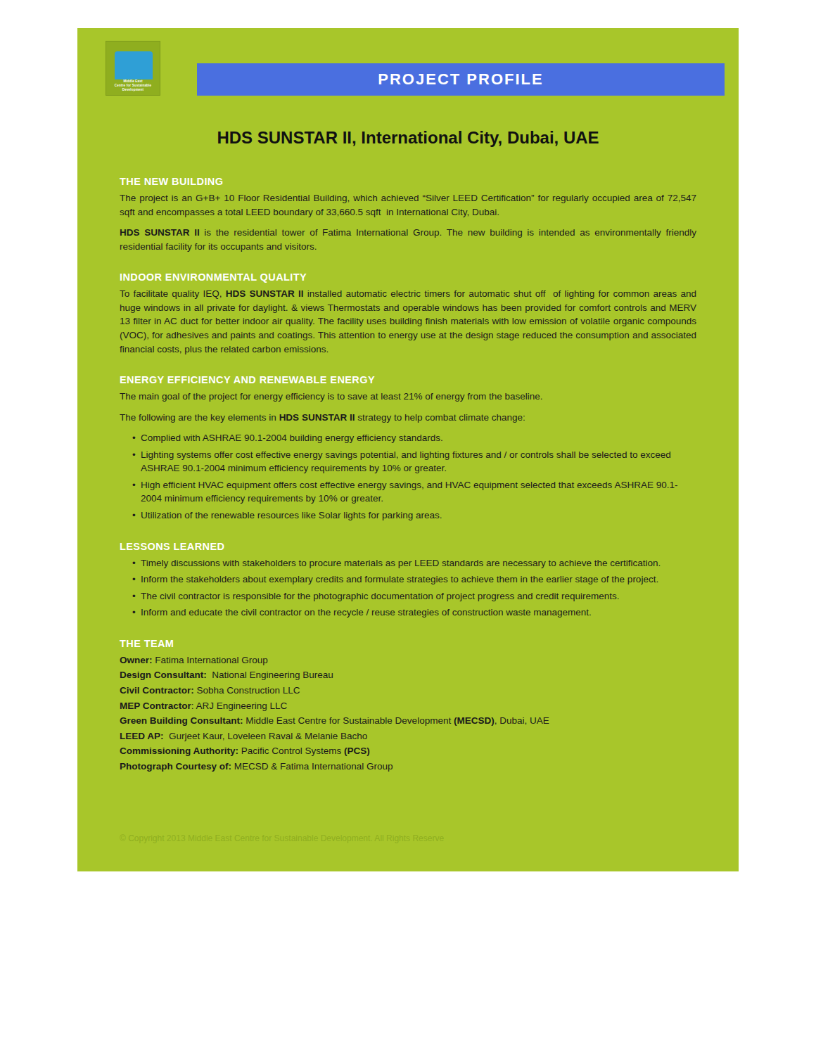Middle East
Centre for Sustainable
Development
PROJECT PROFILE
HDS SUNSTAR II, International City, Dubai, UAE
THE NEW BUILDING
The project is an G+B+ 10 Floor Residential Building, which achieved “Silver LEED Certification” for regularly occupied area of 72,547 sqft and encompasses a total LEED boundary of 33,660.5 sqft in International City, Dubai.
HDS SUNSTAR II is the residential tower of Fatima International Group. The new building is intended as environmentally friendly residential facility for its occupants and visitors.
INDOOR ENVIRONMENTAL QUALITY
To facilitate quality IEQ, HDS SUNSTAR II installed automatic electric timers for automatic shut off of lighting for common areas and huge windows in all private for daylight. & views Thermostats and operable windows has been provided for comfort controls and MERV 13 filter in AC duct for better indoor air quality. The facility uses building finish materials with low emission of volatile organic compounds (VOC), for adhesives and paints and coatings. This attention to energy use at the design stage reduced the consumption and associated financial costs, plus the related carbon emissions.
ENERGY EFFICIENCY AND RENEWABLE ENERGY
The main goal of the project for energy efficiency is to save at least 21% of energy from the baseline.
The following are the key elements in HDS SUNSTAR II strategy to help combat climate change:
Complied with ASHRAE 90.1-2004 building energy efficiency standards.
Lighting systems offer cost effective energy savings potential, and lighting fixtures and / or controls shall be selected to exceed ASHRAE 90.1-2004 minimum efficiency requirements by 10% or greater.
High efficient HVAC equipment offers cost effective energy savings, and HVAC equipment selected that exceeds ASHRAE 90.1-2004 minimum efficiency requirements by 10% or greater.
Utilization of the renewable resources like Solar lights for parking areas.
LESSONS LEARNED
Timely discussions with stakeholders to procure materials as per LEED standards are necessary to achieve the certification.
Inform the stakeholders about exemplary credits and formulate strategies to achieve them in the earlier stage of the project.
The civil contractor is responsible for the photographic documentation of project progress and credit requirements.
Inform and educate the civil contractor on the recycle / reuse strategies of construction waste management.
THE TEAM
Owner: Fatima International Group
Design Consultant: National Engineering Bureau
Civil Contractor: Sobha Construction LLC
MEP Contractor: ARJ Engineering LLC
Green Building Consultant: Middle East Centre for Sustainable Development (MECSD), Dubai, UAE
LEED AP: Gurjeet Kaur, Loveleen Raval & Melanie Bacho
Commissioning Authority: Pacific Control Systems (PCS)
Photograph Courtesy of: MECSD & Fatima International Group
© Copyright 2013 Middle East Centre for Sustainable Development. All Rights Reserve